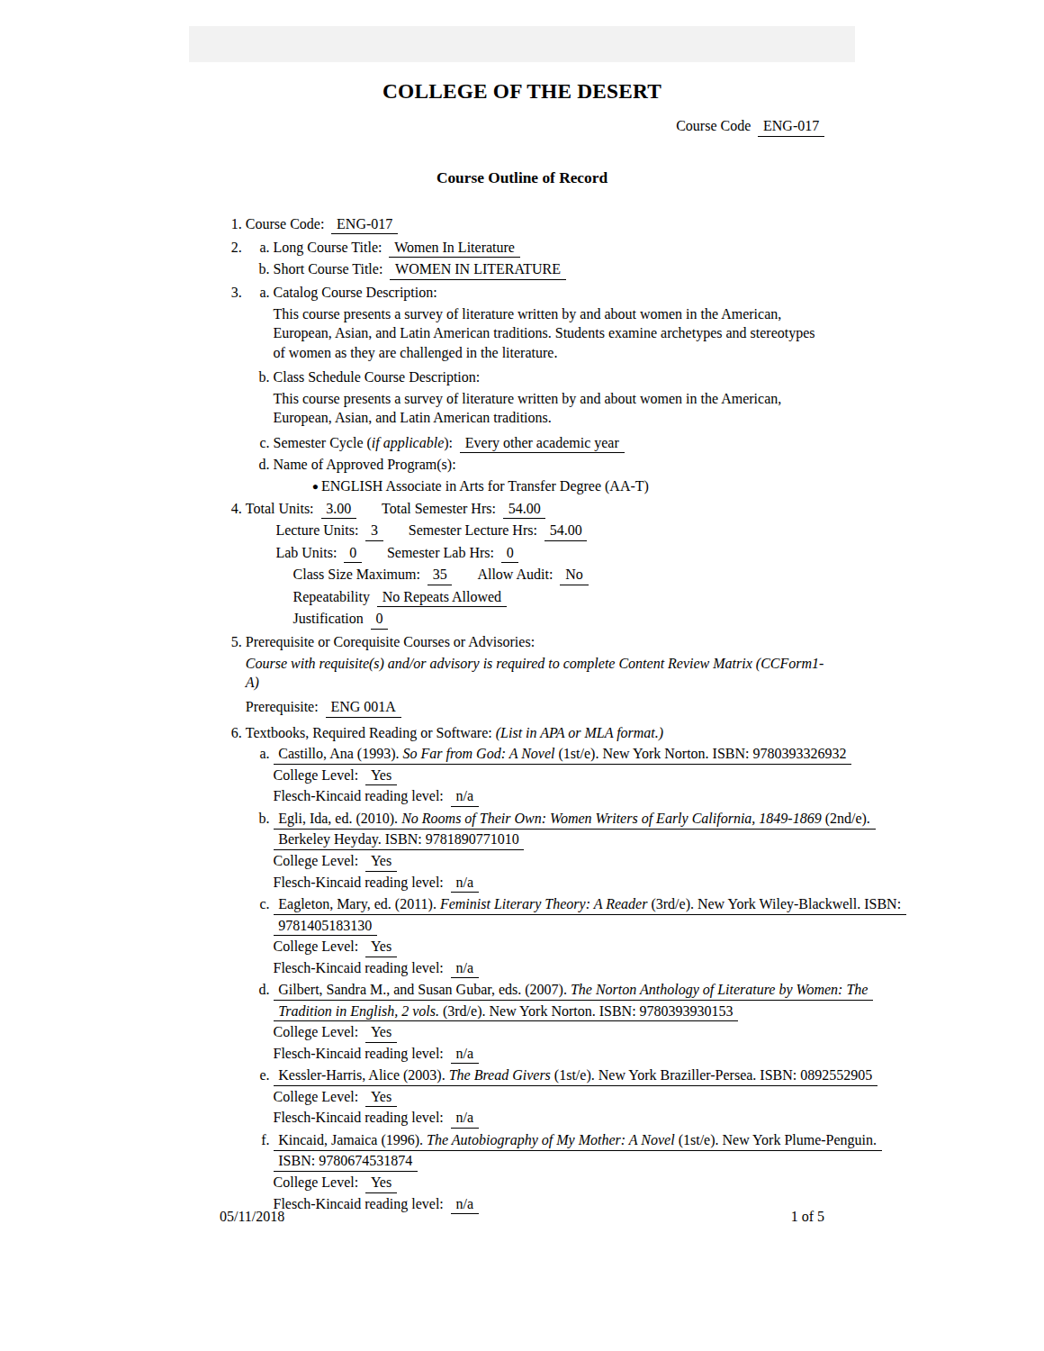COLLEGE OF THE DESERT
Course Code ENG-017
Course Outline of Record
Course Code: ENG-017
Long Course Title: Women In Literature
Short Course Title: WOMEN IN LITERATURE
Catalog Course Description:
This course presents a survey of literature written by and about women in the American, European, Asian, and Latin American traditions. Students examine archetypes and stereotypes of women as they are challenged in the literature.
Class Schedule Course Description:
This course presents a survey of literature written by and about women in the American, European, Asian, and Latin American traditions.
Semester Cycle (if applicable): Every other academic year
Name of Approved Program(s):
ENGLISH Associate in Arts for Transfer Degree (AA-T)
Total Units: 3.00 Total Semester Hrs: 54.00
Lecture Units: 3 Semester Lecture Hrs: 54.00
Lab Units: 0 Semester Lab Hrs: 0
Class Size Maximum: 35 Allow Audit: No
Repeatability No Repeats Allowed
Justification 0
Prerequisite or Corequisite Courses or Advisories:
Course with requisite(s) and/or advisory is required to complete Content Review Matrix (CCForm1-A)
Prerequisite: ENG 001A
Textbooks, Required Reading or Software: (List in APA or MLA format.)
Castillo, Ana (1993). So Far from God: A Novel (1st/e). New York Norton. ISBN: 9780393326932
College Level: Yes
Flesch-Kincaid reading level: n/a
Egli, Ida, ed. (2010). No Rooms of Their Own: Women Writers of Early California, 1849-1869 (2nd/e).
Berkeley Heyday. ISBN: 9781890771010
College Level: Yes
Flesch-Kincaid reading level: n/a
Eagleton, Mary, ed. (2011). Feminist Literary Theory: A Reader (3rd/e). New York Wiley-Blackwell. ISBN:
9781405183130
College Level: Yes
Flesch-Kincaid reading level: n/a
Gilbert, Sandra M., and Susan Gubar, eds. (2007). The Norton Anthology of Literature by Women: The
Tradition in English, 2 vols. (3rd/e). New York Norton. ISBN: 9780393930153
College Level: Yes
Flesch-Kincaid reading level: n/a
Kessler-Harris, Alice (2003). The Bread Givers (1st/e). New York Braziller-Persea. ISBN: 0892552905
College Level: Yes
Flesch-Kincaid reading level: n/a
Kincaid, Jamaica (1996). The Autobiography of My Mother: A Novel (1st/e). New York Plume-Penguin.
ISBN: 9780674531874
College Level: Yes
Flesch-Kincaid reading level: n/a
05/11/2018 1 of 5